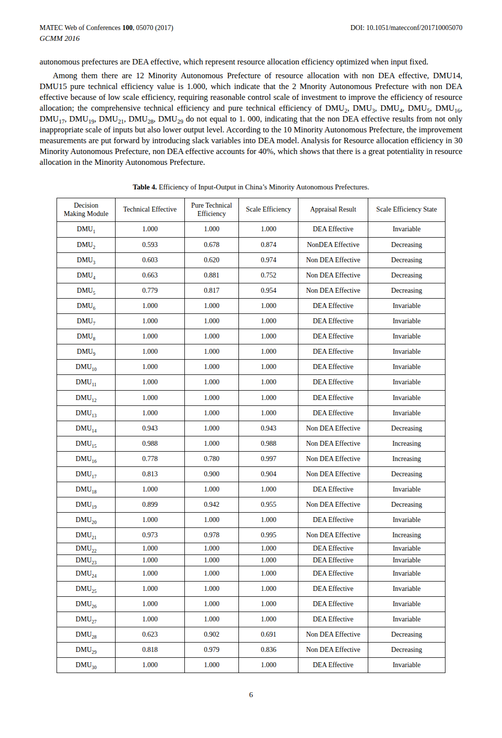MATEC Web of Conferences 100, 05070 (2017)
DOI: 10.1051/matecconf/201710005070
GCMM 2016
autonomous prefectures are DEA effective, which represent resource allocation efficiency optimized when input fixed.
Among them there are 12 Minority Autonomous Prefecture of resource allocation with non DEA effective, DMU14, DMU15 pure technical efficiency value is 1.000, which indicate that the 2 Mnority Autonomous Prefecture with non DEA effective because of low scale efficiency, requiring reasonable control scale of investment to improve the efficiency of resource allocation; the comprehensive technical efficiency and pure technical efficiency of DMU2, DMU3, DMU4, DMU5, DMU16, DMU17, DMU19, DMU21, DMU28, DMU29 do not equal to 1. 000, indicating that the non DEA effective results from not only inappropriate scale of inputs but also lower output level. According to the 10 Minority Autonomous Prefecture, the improvement measurements are put forward by introducing slack variables into DEA model. Analysis for Resource allocation efficiency in 30 Minority Autonomous Prefecture, non DEA effective accounts for 40%, which shows that there is a great potentiality in resource allocation in the Minority Autonomous Prefecture.
Table 4. Efficiency of Input-Output in China’s Minority Autonomous Prefectures.
| Decision Making Module | Technical Effective | Pure Technical Efficiency | Scale Efficiency | Appraisal Result | Scale Efficiency State |
| --- | --- | --- | --- | --- | --- |
| DMU 1 | 1.000 | 1.000 | 1.000 | DEA Effective | Invariable |
| DMU 2 | 0.593 | 0.678 | 0.874 | NonDEA Effective | Decreasing |
| DMU 3 | 0.603 | 0.620 | 0.974 | Non DEA Effective | Decreasing |
| DMU 4 | 0.663 | 0.881 | 0.752 | Non DEA Effective | Decreasing |
| DMU 5 | 0.779 | 0.817 | 0.954 | Non DEA Effective | Decreasing |
| DMU 6 | 1.000 | 1.000 | 1.000 | DEA Effective | Invariable |
| DMU 7 | 1.000 | 1.000 | 1.000 | DEA Effective | Invariable |
| DMU 8 | 1.000 | 1.000 | 1.000 | DEA Effective | Invariable |
| DMU 9 | 1.000 | 1.000 | 1.000 | DEA Effective | Invariable |
| DMU 10 | 1.000 | 1.000 | 1.000 | DEA Effective | Invariable |
| DMU 11 | 1.000 | 1.000 | 1.000 | DEA Effective | Invariable |
| DMU 12 | 1.000 | 1.000 | 1.000 | DEA Effective | Invariable |
| DMU 13 | 1.000 | 1.000 | 1.000 | DEA Effective | Invariable |
| DMU 14 | 0.943 | 1.000 | 0.943 | Non DEA Effective | Decreasing |
| DMU 15 | 0.988 | 1.000 | 0.988 | Non DEA Effective | Increasing |
| DMU 16 | 0.778 | 0.780 | 0.997 | Non DEA Effective | Increasing |
| DMU 17 | 0.813 | 0.900 | 0.904 | Non DEA Effective | Decreasing |
| DMU 18 | 1.000 | 1.000 | 1.000 | DEA Effective | Invariable |
| DMU 19 | 0.899 | 0.942 | 0.955 | Non DEA Effective | Decreasing |
| DMU 20 | 1.000 | 1.000 | 1.000 | DEA Effective | Invariable |
| DMU 21 | 0.973 | 0.978 | 0.995 | Non DEA Effective | Increasing |
| DMU 22 | 1.000 | 1.000 | 1.000 | DEA Effective | Invariable |
| DMU 23 | 1.000 | 1.000 | 1.000 | DEA Effective | Invariable |
| DMU 24 | 1.000 | 1.000 | 1.000 | DEA Effective | Invariable |
| DMU 25 | 1.000 | 1.000 | 1.000 | DEA Effective | Invariable |
| DMU 26 | 1.000 | 1.000 | 1.000 | DEA Effective | Invariable |
| DMU 27 | 1.000 | 1.000 | 1.000 | DEA Effective | Invariable |
| DMU 28 | 0.623 | 0.902 | 0.691 | Non DEA Effective | Decreasing |
| DMU 29 | 0.818 | 0.979 | 0.836 | Non DEA Effective | Decreasing |
| DMU 30 | 1.000 | 1.000 | 1.000 | DEA Effective | Invariable |
6